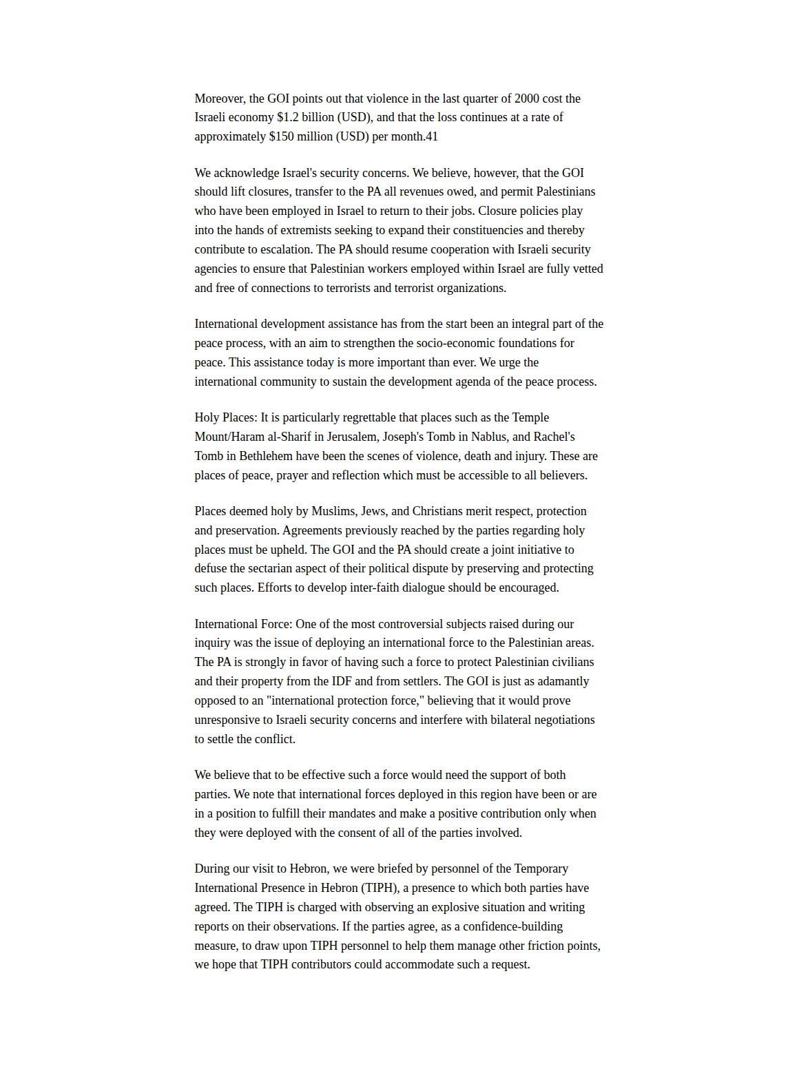Moreover, the GOI points out that violence in the last quarter of 2000 cost the Israeli economy $1.2 billion (USD), and that the loss continues at a rate of approximately $150 million (USD) per month.41
We acknowledge Israel's security concerns. We believe, however, that the GOI should lift closures, transfer to the PA all revenues owed, and permit Palestinians who have been employed in Israel to return to their jobs. Closure policies play into the hands of extremists seeking to expand their constituencies and thereby contribute to escalation. The PA should resume cooperation with Israeli security agencies to ensure that Palestinian workers employed within Israel are fully vetted and free of connections to terrorists and terrorist organizations.
International development assistance has from the start been an integral part of the peace process, with an aim to strengthen the socio-economic foundations for peace. This assistance today is more important than ever. We urge the international community to sustain the development agenda of the peace process.
Holy Places: It is particularly regrettable that places such as the Temple Mount/Haram al-Sharif in Jerusalem, Joseph's Tomb in Nablus, and Rachel's Tomb in Bethlehem have been the scenes of violence, death and injury. These are places of peace, prayer and reflection which must be accessible to all believers.
Places deemed holy by Muslims, Jews, and Christians merit respect, protection and preservation. Agreements previously reached by the parties regarding holy places must be upheld. The GOI and the PA should create a joint initiative to defuse the sectarian aspect of their political dispute by preserving and protecting such places. Efforts to develop inter-faith dialogue should be encouraged.
International Force: One of the most controversial subjects raised during our inquiry was the issue of deploying an international force to the Palestinian areas. The PA is strongly in favor of having such a force to protect Palestinian civilians and their property from the IDF and from settlers. The GOI is just as adamantly opposed to an "international protection force," believing that it would prove unresponsive to Israeli security concerns and interfere with bilateral negotiations to settle the conflict.
We believe that to be effective such a force would need the support of both parties. We note that international forces deployed in this region have been or are in a position to fulfill their mandates and make a positive contribution only when they were deployed with the consent of all of the parties involved.
During our visit to Hebron, we were briefed by personnel of the Temporary International Presence in Hebron (TIPH), a presence to which both parties have agreed. The TIPH is charged with observing an explosive situation and writing reports on their observations. If the parties agree, as a confidence-building measure, to draw upon TIPH personnel to help them manage other friction points, we hope that TIPH contributors could accommodate such a request.